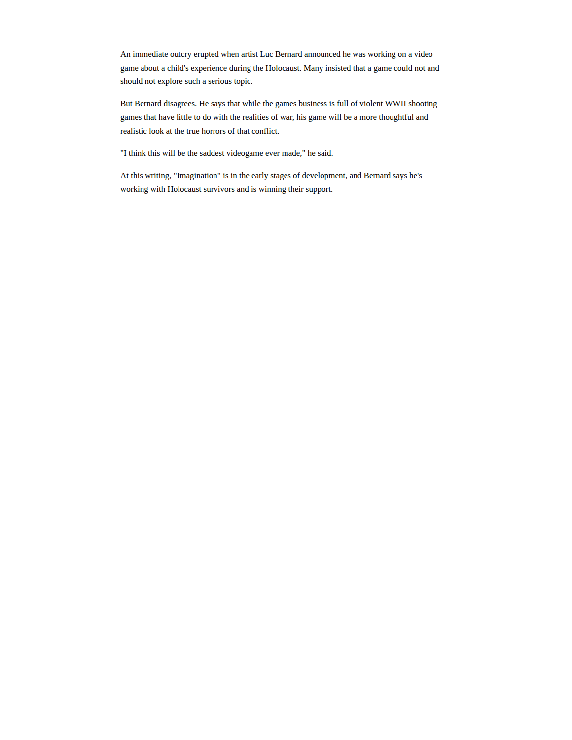An immediate outcry erupted when artist Luc Bernard announced he was working on a video game about a child's experience during the Holocaust. Many insisted that a game could not and should not explore such a serious topic.
But Bernard disagrees. He says that while the games business is full of violent WWII shooting games that have little to do with the realities of war, his game will be a more thoughtful and realistic look at the true horrors of that conflict.
"I think this will be the saddest videogame ever made," he said.
At this writing, "Imagination" is in the early stages of development, and Bernard says he's working with Holocaust survivors and is winning their support.